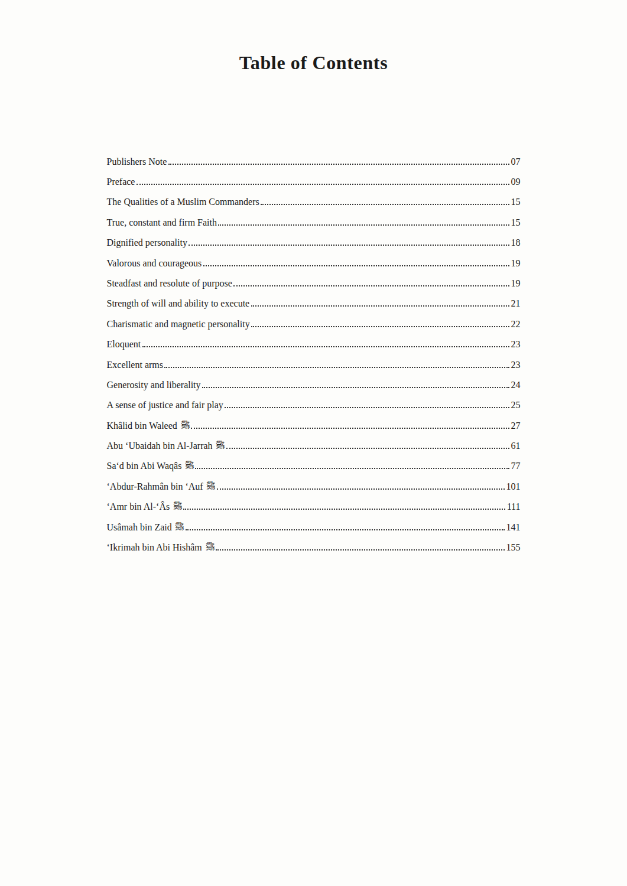Table of Contents
Publishers Note 07
Preface 09
The Qualities of a Muslim Commanders 15
True, constant and firm Faith 15
Dignified personality 18
Valorous and courageous 19
Steadfast and resolute of purpose 19
Strength of will and ability to execute 21
Charismatic and magnetic personality 22
Eloquent 23
Excellent arms 23
Generosity and liberality 24
A sense of justice and fair play 25
Khâlid bin Waleed ﷺ 27
Abu ‘Ubaidah bin Al-Jarrah ﷺ 61
Sa‘d bin Abi Waqâs ﷺ 77
‘Abdur-Rahmân bin ‘Auf ﷺ 101
‘Amr bin Al-‘Âs ﷺ 111
Usâmah bin Zaid ﷺ 141
‘Ikrimah bin Abi Hishâm ﷺ 155